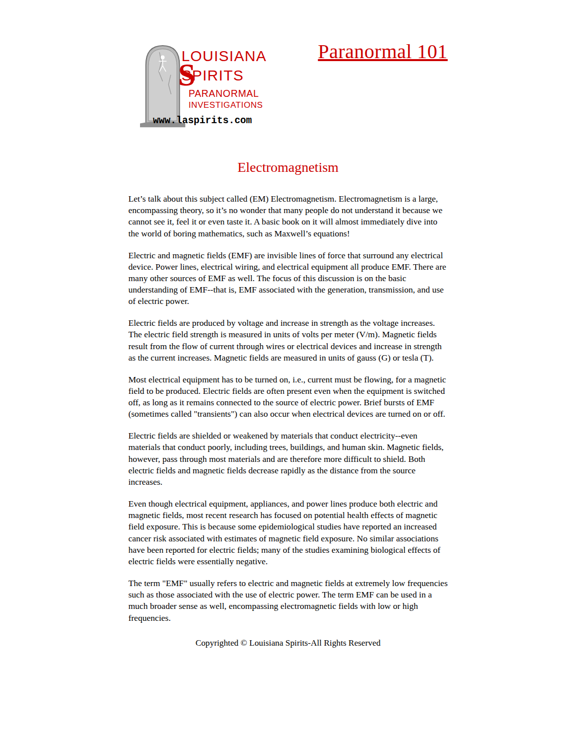Louisiana Spirits Paranormal Investigations LOUISIANA SPIRITS S PARANORMAL INVESTIGATIONS www.laspirits.com
Paranormal 101
Electromagnetism
Let’s talk about this subject called (EM) Electromagnetism. Electromagnetism is a large, encompassing theory, so it’s no wonder that many people do not understand it because we cannot see it, feel it or even taste it. A basic book on it will almost immediately dive into the world of boring mathematics, such as Maxwell’s equations!
Electric and magnetic fields (EMF) are invisible lines of force that surround any electrical device. Power lines, electrical wiring, and electrical equipment all produce EMF. There are many other sources of EMF as well. The focus of this discussion is on the basic understanding of EMF--that is, EMF associated with the generation, transmission, and use of electric power.
Electric fields are produced by voltage and increase in strength as the voltage increases. The electric field strength is measured in units of volts per meter (V/m). Magnetic fields result from the flow of current through wires or electrical devices and increase in strength as the current increases. Magnetic fields are measured in units of gauss (G) or tesla (T).
Most electrical equipment has to be turned on, i.e., current must be flowing, for a magnetic field to be produced. Electric fields are often present even when the equipment is switched off, as long as it remains connected to the source of electric power. Brief bursts of EMF (sometimes called "transients") can also occur when electrical devices are turned on or off.
Electric fields are shielded or weakened by materials that conduct electricity--even materials that conduct poorly, including trees, buildings, and human skin. Magnetic fields, however, pass through most materials and are therefore more difficult to shield. Both electric fields and magnetic fields decrease rapidly as the distance from the source increases.
Even though electrical equipment, appliances, and power lines produce both electric and magnetic fields, most recent research has focused on potential health effects of magnetic field exposure. This is because some epidemiological studies have reported an increased cancer risk associated with estimates of magnetic field exposure. No similar associations have been reported for electric fields; many of the studies examining biological effects of electric fields were essentially negative.
The term "EMF" usually refers to electric and magnetic fields at extremely low frequencies such as those associated with the use of electric power. The term EMF can be used in a much broader sense as well, encompassing electromagnetic fields with low or high frequencies.
Copyrighted © Louisiana Spirits-All Rights Reserved